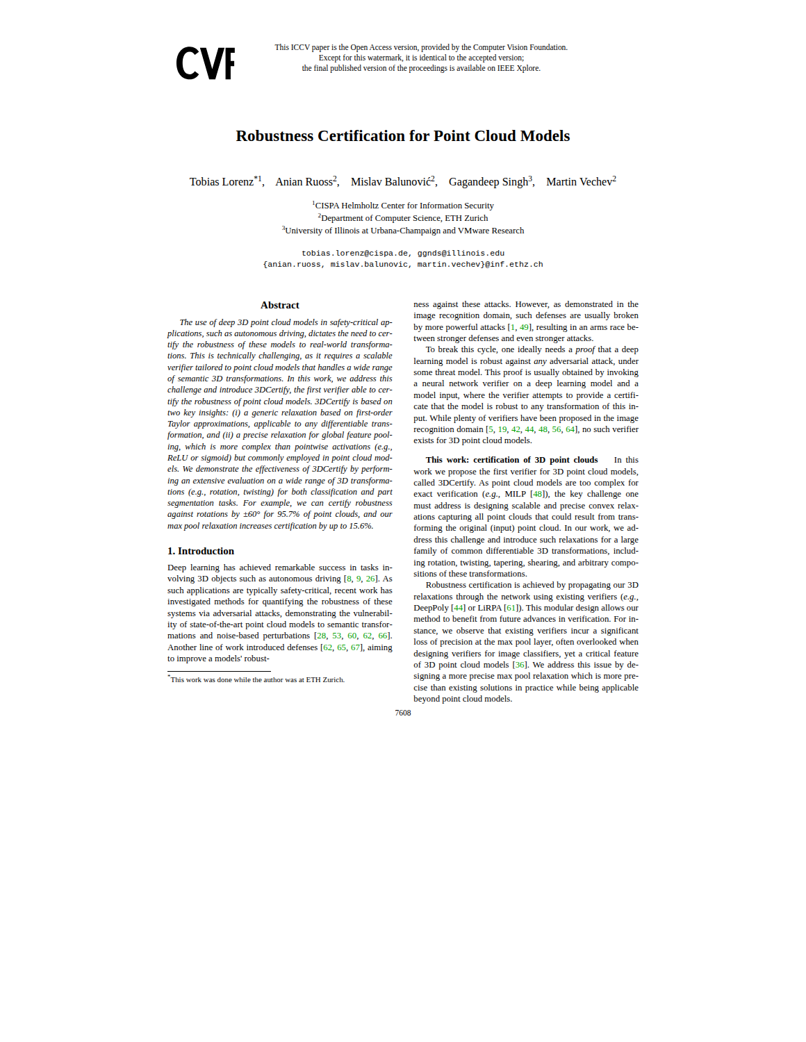This ICCV paper is the Open Access version, provided by the Computer Vision Foundation.
Except for this watermark, it is identical to the accepted version;
the final published version of the proceedings is available on IEEE Xplore.
Robustness Certification for Point Cloud Models
Tobias Lorenz*1, Anian Ruoss2, Mislav Balunović2, Gagandeep Singh3, Martin Vechev2
1CISPA Helmholtz Center for Information Security
2Department of Computer Science, ETH Zurich
3University of Illinois at Urbana-Champaign and VMware Research
tobias.lorenz@cispa.de, ggnds@illinois.edu
{anian.ruoss, mislav.balunovic, martin.vechev}@inf.ethz.ch
Abstract
The use of deep 3D point cloud models in safety-critical applications, such as autonomous driving, dictates the need to certify the robustness of these models to real-world transformations. This is technically challenging, as it requires a scalable verifier tailored to point cloud models that handles a wide range of semantic 3D transformations. In this work, we address this challenge and introduce 3DCertify, the first verifier able to certify the robustness of point cloud models. 3DCertify is based on two key insights: (i) a generic relaxation based on first-order Taylor approximations, applicable to any differentiable transformation, and (ii) a precise relaxation for global feature pooling, which is more complex than pointwise activations (e.g., ReLU or sigmoid) but commonly employed in point cloud models. We demonstrate the effectiveness of 3DCertify by performing an extensive evaluation on a wide range of 3D transformations (e.g., rotation, twisting) for both classification and part segmentation tasks. For example, we can certify robustness against rotations by ±60° for 95.7% of point clouds, and our max pool relaxation increases certification by up to 15.6%.
1. Introduction
Deep learning has achieved remarkable success in tasks involving 3D objects such as autonomous driving [8, 9, 26]. As such applications are typically safety-critical, recent work has investigated methods for quantifying the robustness of these systems via adversarial attacks, demonstrating the vulnerability of state-of-the-art point cloud models to semantic transformations and noise-based perturbations [28, 53, 60, 62, 66]. Another line of work introduced defenses [62, 65, 67], aiming to improve a models' robust-
*This work was done while the author was at ETH Zurich.
ness against these attacks. However, as demonstrated in the image recognition domain, such defenses are usually broken by more powerful attacks [1, 49], resulting in an arms race between stronger defenses and even stronger attacks.
To break this cycle, one ideally needs a proof that a deep learning model is robust against any adversarial attack, under some threat model. This proof is usually obtained by invoking a neural network verifier on a deep learning model and a model input, where the verifier attempts to provide a certificate that the model is robust to any transformation of this input. While plenty of verifiers have been proposed in the image recognition domain [5, 19, 42, 44, 48, 56, 64], no such verifier exists for 3D point cloud models.
This work: certification of 3D point clouds In this work we propose the first verifier for 3D point cloud models, called 3DCertify. As point cloud models are too complex for exact verification (e.g., MILP [48]), the key challenge one must address is designing scalable and precise convex relaxations capturing all point clouds that could result from transforming the original (input) point cloud. In our work, we address this challenge and introduce such relaxations for a large family of common differentiable 3D transformations, including rotation, twisting, tapering, shearing, and arbitrary compositions of these transformations.
Robustness certification is achieved by propagating our 3D relaxations through the network using existing verifiers (e.g., DeepPoly [44] or LiRPA [61]). This modular design allows our method to benefit from future advances in verification. For instance, we observe that existing verifiers incur a significant loss of precision at the max pool layer, often overlooked when designing verifiers for image classifiers, yet a critical feature of 3D point cloud models [36]. We address this issue by designing a more precise max pool relaxation which is more precise than existing solutions in practice while being applicable beyond point cloud models.
7608